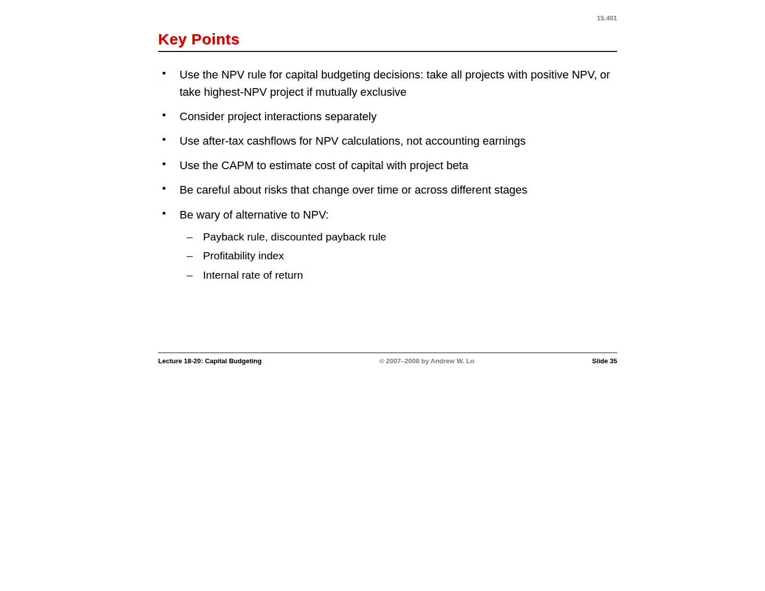15.401
Key Points
Use the NPV rule for capital budgeting decisions: take all projects with positive NPV, or take highest-NPV project if mutually exclusive
Consider project interactions separately
Use after-tax cashflows for NPV calculations, not accounting earnings
Use the CAPM to estimate cost of capital with project beta
Be careful about risks that change over time or across different stages
Be wary of alternative to NPV:
Payback rule, discounted payback rule
Profitability index
Internal rate of return
Lecture 18-20: Capital Budgeting
© 2007–2008 by Andrew W. Lo
Slide 35